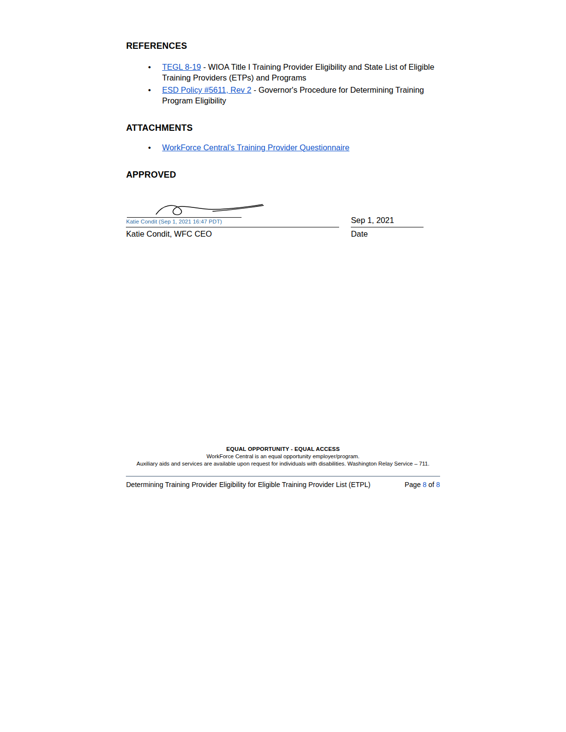REFERENCES
TEGL 8-19 - WIOA Title I Training Provider Eligibility and State List of Eligible Training Providers (ETPs) and Programs
ESD Policy #5611, Rev 2 - Governor's Procedure for Determining Training Program Eligibility
ATTACHMENTS
WorkForce Central’s Training Provider Questionnaire
APPROVED
Katie Condit (Sep 1, 2021 16:47 PDT)
Katie Condit, WFC CEO
Sep 1, 2021
Date
EQUAL OPPORTUNITY - EQUAL ACCESS
WorkForce Central is an equal opportunity employer/program.
Auxiliary aids and services are available upon request for individuals with disabilities. Washington Relay Service – 711.
Determining Training Provider Eligibility for Eligible Training Provider List (ETPL)
Page 8 of 8